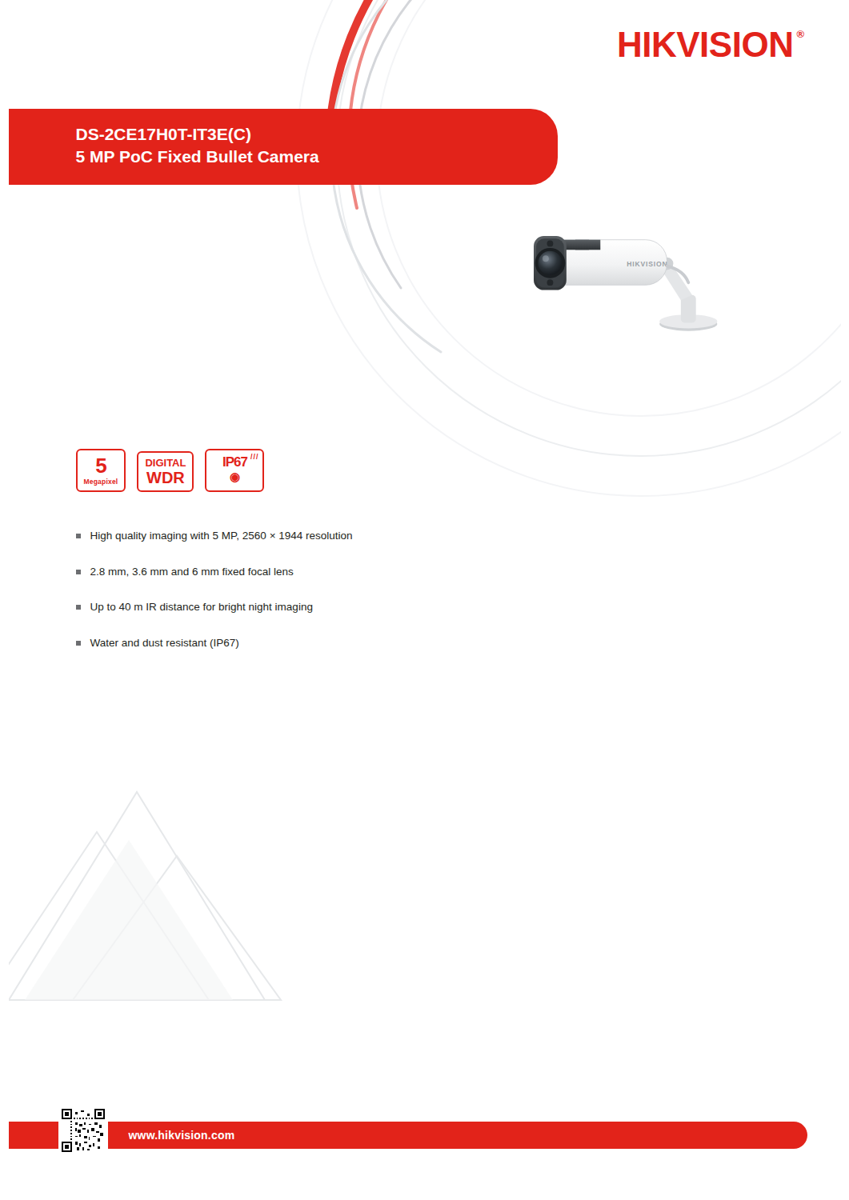HIKVISION®
DS-2CE17H0T-IT3E(C) 5 MP PoC Fixed Bullet Camera
HIKVISION
5 Megapixel
DIGITAL WDR
/// IP67 ◉
High quality imaging with 5 MP, 2560 × 1944 resolution
2.8 mm, 3.6 mm and 6 mm fixed focal lens
Up to 40 m IR distance for bright night imaging
Water and dust resistant (IP67)
www.hikvision.com